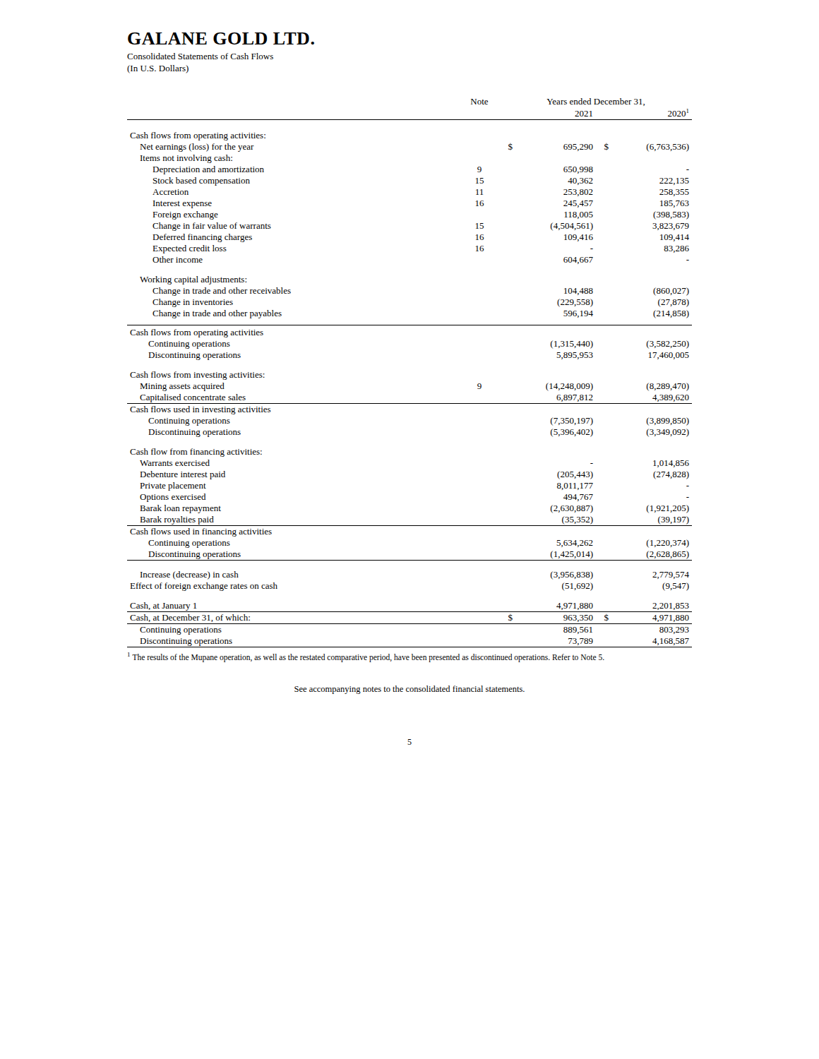GALANE GOLD LTD.
Consolidated Statements of Cash Flows
(In U.S. Dollars)
| | Note | Years ended December 31, |
| --- | --- | --- |
| | | 2021 | 2020 1 |
| Cash flows from operating activities: | | | | | |
| Net earnings (loss) for the year | | $ | 695,290 | $ | (6,763,536) |
| Items not involving cash: | | | | | |
| Depreciation and amortization | 9 | | 650,998 | | - |
| Stock based compensation | 15 | | 40,362 | | 222,135 |
| Accretion | 11 | | 253,802 | | 258,355 |
| Interest expense | 16 | | 245,457 | | 185,763 |
| Foreign exchange | | | 118,005 | | (398,583) |
| Change in fair value of warrants | 15 | | (4,504,561) | | 3,823,679 |
| Deferred financing charges | 16 | | 109,416 | | 109,414 |
| Expected credit loss | 16 | | - | | 83,286 |
| Other income | | | 604,667 | | - |
| Working capital adjustments: | | | | | |
| Change in trade and other receivables | | | 104,488 | | (860,027) |
| Change in inventories | | | (229,558) | | (27,878) |
| Change in trade and other payables | | | 596,194 | | (214,858) |
| Cash flows from operating activities | | | | | |
| Continuing operations | | | (1,315,440) | | (3,582,250) |
| Discontinuing operations | | | 5,895,953 | | 17,460,005 |
| Cash flows from investing activities: | | | | | |
| Mining assets acquired | 9 | | (14,248,009) | | (8,289,470) |
| Capitalised concentrate sales | | | 6,897,812 | | 4,389,620 |
| Cash flows used in investing activities | | | | | |
| Continuing operations | | | (7,350,197) | | (3,899,850) |
| Discontinuing operations | | | (5,396,402) | | (3,349,092) |
| Cash flow from financing activities: | | | | | |
| Warrants exercised | | | - | | 1,014,856 |
| Debenture interest paid | | | (205,443) | | (274,828) |
| Private placement | | | 8,011,177 | | - |
| Options exercised | | | 494,767 | | - |
| Barak loan repayment | | | (2,630,887) | | (1,921,205) |
| Barak royalties paid | | | (35,352) | | (39,197) |
| Cash flows used in financing activities | | | | | |
| Continuing operations | | | 5,634,262 | | (1,220,374) |
| Discontinuing operations | | | (1,425,014) | | (2,628,865) |
| Increase (decrease) in cash | | | (3,956,838) | | 2,779,574 |
| Effect of foreign exchange rates on cash | | | (51,692) | | (9,547) |
| Cash, at January 1 | | | 4,971,880 | | 2,201,853 |
| Cash, at December 31, of which: | | $ | 963,350 | $ | 4,971,880 |
| Continuing operations | | | 889,561 | | 803,293 |
| Discontinuing operations | | | 73,789 | | 4,168,587 |
1 The results of the Mupane operation, as well as the restated comparative period, have been presented as discontinued operations. Refer to Note 5.
See accompanying notes to the consolidated financial statements.
5